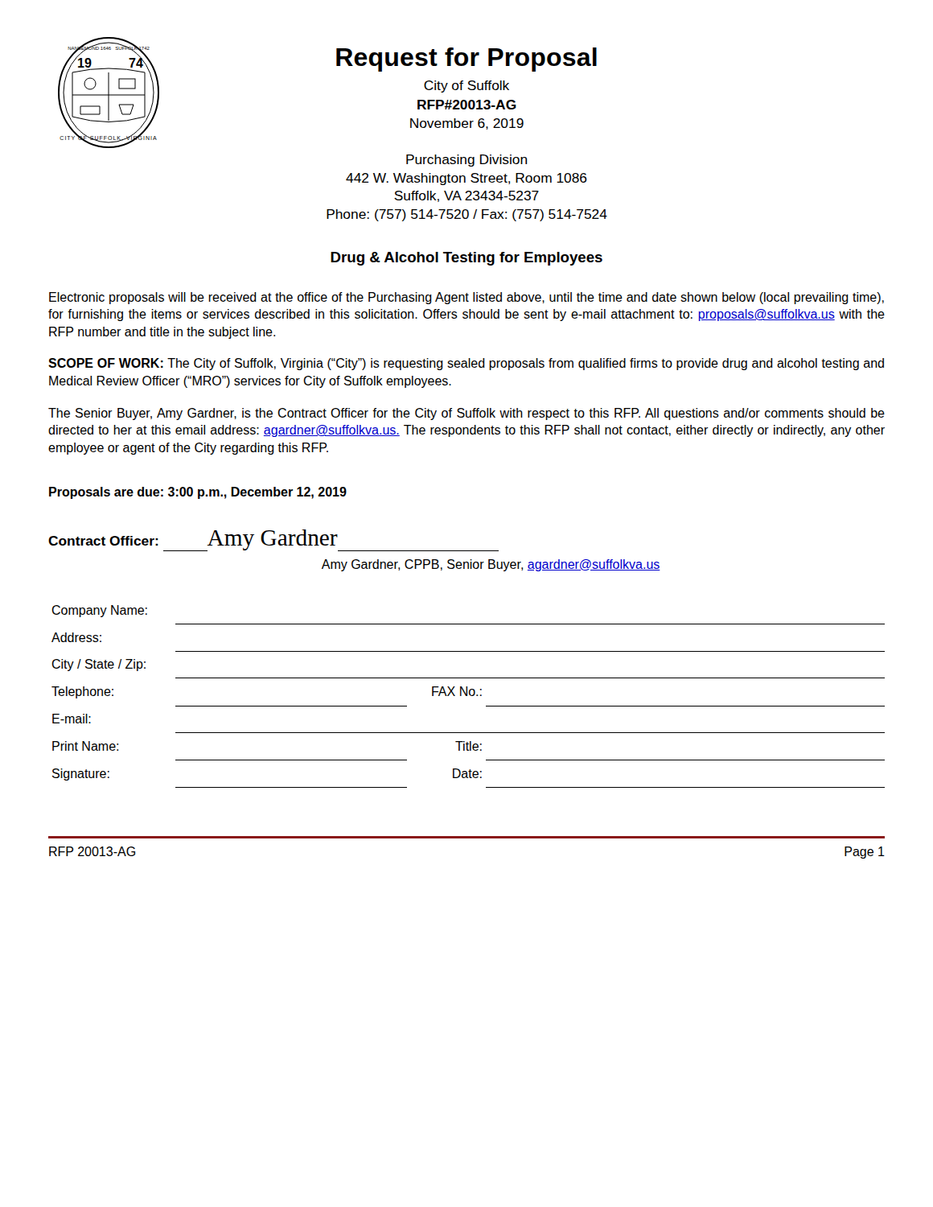NANSEMOND 1646 SUFFOLK 1742 19 74 CITY OF SUFFOLK, VIRGINIA
Request for Proposal
City of Suffolk
RFP#20013-AG
November 6, 2019
Purchasing Division
442 W. Washington Street, Room 1086
Suffolk, VA 23434-5237
Phone: (757) 514-7520 / Fax: (757) 514-7524
Drug & Alcohol Testing for Employees
Electronic proposals will be received at the office of the Purchasing Agent listed above, until the time and date shown below (local prevailing time), for furnishing the items or services described in this solicitation. Offers should be sent by e-mail attachment to: proposals@suffolkva.us with the RFP number and title in the subject line.
SCOPE OF WORK: The City of Suffolk, Virginia (“City”) is requesting sealed proposals from qualified firms to provide drug and alcohol testing and Medical Review Officer (“MRO”) services for City of Suffolk employees.
The Senior Buyer, Amy Gardner, is the Contract Officer for the City of Suffolk with respect to this RFP. All questions and/or comments should be directed to her at this email address: agardner@suffolkva.us. The respondents to this RFP shall not contact, either directly or indirectly, any other employee or agent of the City regarding this RFP.
Proposals are due: 3:00 p.m., December 12, 2019
Contract Officer: Amy Gardner
Amy Gardner, CPPB, Senior Buyer, agardner@suffolkva.us
| Company Name: | |
| Address: | |
| City / State / Zip: | |
| Telephone: | | FAX No.: | |
| E-mail: | |
| Print Name: | | Title: | |
| Signature: | | Date: | |
RFP 20013-AG Page 1